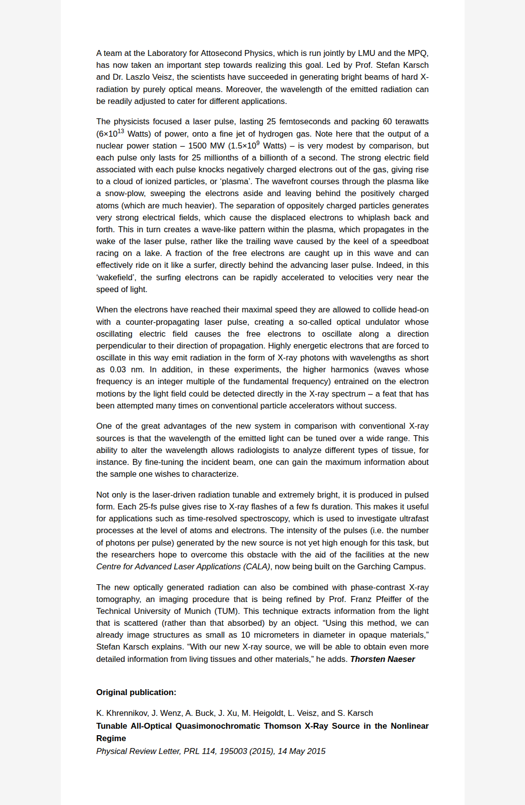A team at the Laboratory for Attosecond Physics, which is run jointly by LMU and the MPQ, has now taken an important step towards realizing this goal. Led by Prof. Stefan Karsch and Dr. Laszlo Veisz, the scientists have succeeded in generating bright beams of hard X-radiation by purely optical means. Moreover, the wavelength of the emitted radiation can be readily adjusted to cater for different applications.
The physicists focused a laser pulse, lasting 25 femtoseconds and packing 60 terawatts (6×1013 Watts) of power, onto a fine jet of hydrogen gas. Note here that the output of a nuclear power station – 1500 MW (1.5×109 Watts) – is very modest by comparison, but each pulse only lasts for 25 millionths of a billionth of a second. The strong electric field associated with each pulse knocks negatively charged electrons out of the gas, giving rise to a cloud of ionized particles, or ‘plasma’. The wavefront courses through the plasma like a snow-plow, sweeping the electrons aside and leaving behind the positively charged atoms (which are much heavier). The separation of oppositely charged particles generates very strong electrical fields, which cause the displaced electrons to whiplash back and forth. This in turn creates a wave-like pattern within the plasma, which propagates in the wake of the laser pulse, rather like the trailing wave caused by the keel of a speedboat racing on a lake. A fraction of the free electrons are caught up in this wave and can effectively ride on it like a surfer, directly behind the advancing laser pulse. Indeed, in this ‘wakefield’, the surfing electrons can be rapidly accelerated to velocities very near the speed of light.
When the electrons have reached their maximal speed they are allowed to collide head-on with a counter-propagating laser pulse, creating a so-called optical undulator whose oscillating electric field causes the free electrons to oscillate along a direction perpendicular to their direction of propagation. Highly energetic electrons that are forced to oscillate in this way emit radiation in the form of X-ray photons with wavelengths as short as 0.03 nm. In addition, in these experiments, the higher harmonics (waves whose frequency is an integer multiple of the fundamental frequency) entrained on the electron motions by the light field could be detected directly in the X-ray spectrum – a feat that has been attempted many times on conventional particle accelerators without success.
One of the great advantages of the new system in comparison with conventional X-ray sources is that the wavelength of the emitted light can be tuned over a wide range. This ability to alter the wavelength allows radiologists to analyze different types of tissue, for instance. By fine-tuning the incident beam, one can gain the maximum information about the sample one wishes to characterize.
Not only is the laser-driven radiation tunable and extremely bright, it is produced in pulsed form. Each 25-fs pulse gives rise to X-ray flashes of a few fs duration. This makes it useful for applications such as time-resolved spectroscopy, which is used to investigate ultrafast processes at the level of atoms and electrons. The intensity of the pulses (i.e. the number of photons per pulse) generated by the new source is not yet high enough for this task, but the researchers hope to overcome this obstacle with the aid of the facilities at the new Centre for Advanced Laser Applications (CALA), now being built on the Garching Campus.
The new optically generated radiation can also be combined with phase-contrast X-ray tomography, an imaging procedure that is being refined by Prof. Franz Pfeiffer of the Technical University of Munich (TUM). This technique extracts information from the light that is scattered (rather than that absorbed) by an object. “Using this method, we can already image structures as small as 10 micrometers in diameter in opaque materials,” Stefan Karsch explains. “With our new X-ray source, we will be able to obtain even more detailed information from living tissues and other materials,” he adds. Thorsten Naeser
Original publication:
K. Khrennikov, J. Wenz, A. Buck, J. Xu, M. Heigoldt, L. Veisz, and S. Karsch
Tunable All-Optical Quasimonochromatic Thomson X-Ray Source in the Nonlinear Regime
Physical Review Letter, PRL 114, 195003 (2015), 14 May 2015